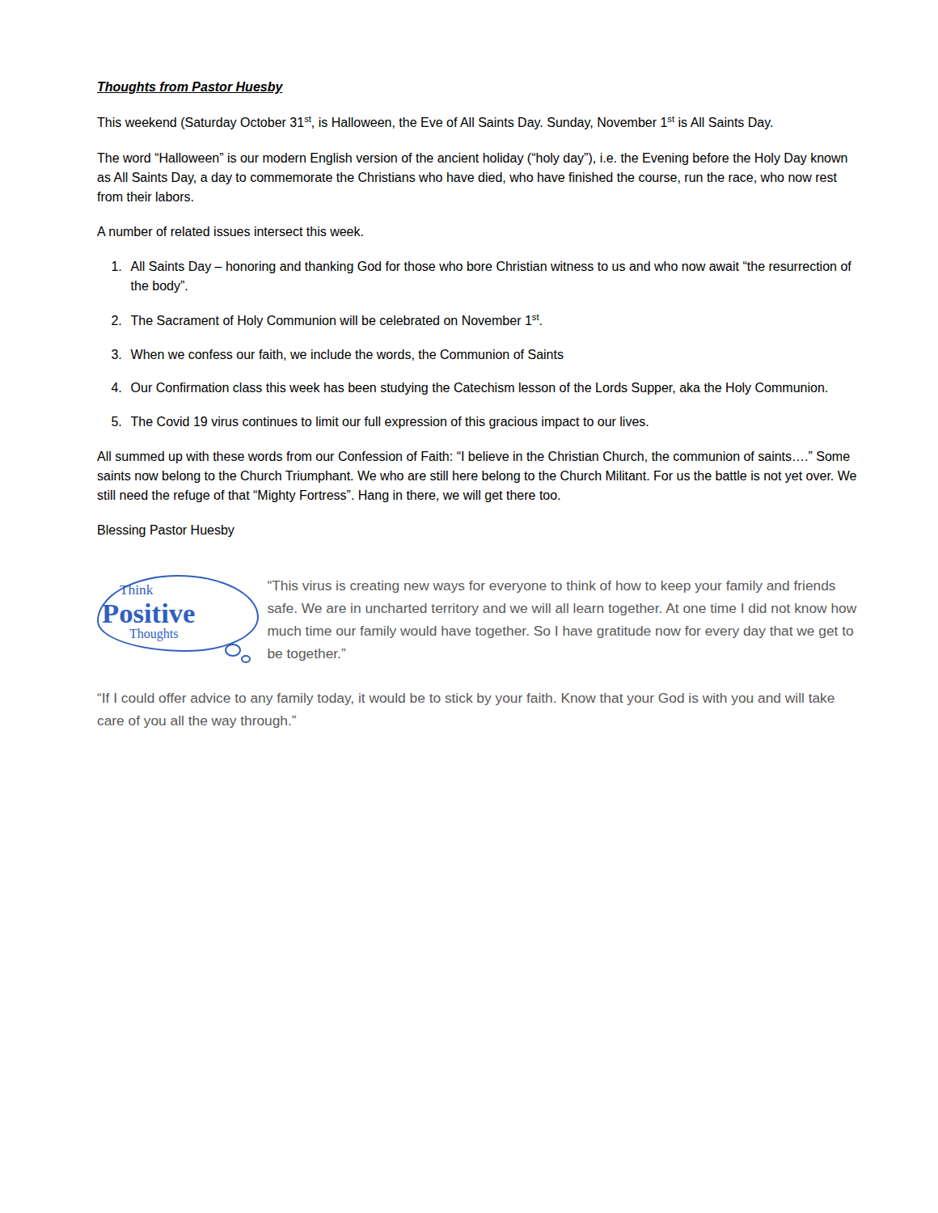Thoughts from Pastor Huesby
This weekend (Saturday October 31st, is Halloween, the Eve of All Saints Day. Sunday, November 1st is All Saints Day.
The word “Halloween” is our modern English version of the ancient holiday (“holy day”), i.e. the Evening before the Holy Day known as All Saints Day, a day to commemorate the Christians who have died, who have finished the course, run the race, who now rest from their labors.
A number of related issues intersect this week.
All Saints Day – honoring and thanking God for those who bore Christian witness to us and who now await “the resurrection of the body”.
The Sacrament of Holy Communion will be celebrated on November 1st.
When we confess our faith, we include the words, the Communion of Saints
Our Confirmation class this week has been studying the Catechism lesson of the Lords Supper, aka the Holy Communion.
The Covid 19 virus continues to limit our full expression of this gracious impact to our lives.
All summed up with these words from our Confession of Faith: “I believe in the Christian Church, the communion of saints….” Some saints now belong to the Church Triumphant. We who are still here belong to the Church Militant. For us the battle is not yet over. We still need the refuge of that “Mighty Fortress”. Hang in there, we will get there too.
Blessing Pastor Huesby
Think
Positive
Thoughts
“This virus is creating new ways for everyone to think of how to keep your family and friends safe. We are in uncharted territory and we will all learn together. At one time I did not know how much time our family would have together. So I have gratitude now for every day that we get to be together.”
“If I could offer advice to any family today, it would be to stick by your faith. Know that your God is with you and will take care of you all the way through.”